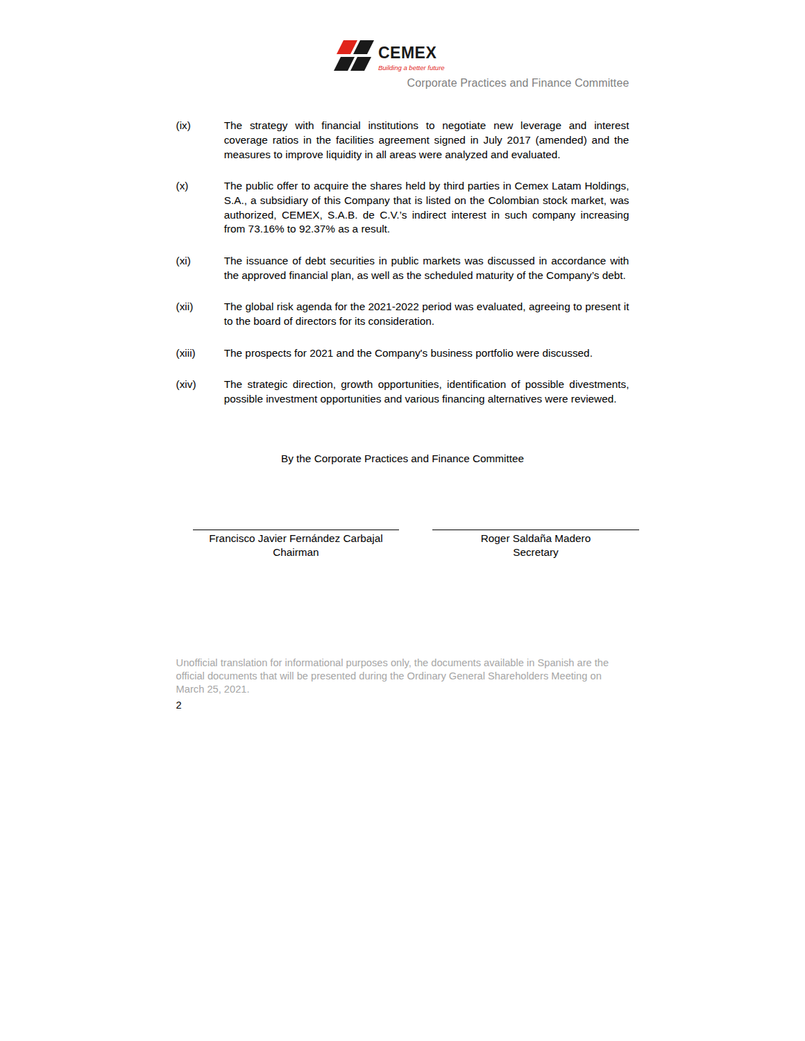CEMEX Building a better future
Corporate Practices and Finance Committee
| (ix) | The strategy with financial institutions to negotiate new leverage and interest coverage ratios in the facilities agreement signed in July 2017 (amended) and the measures to improve liquidity in all areas were analyzed and evaluated. |
| (x) | The public offer to acquire the shares held by third parties in Cemex Latam Holdings, S.A., a subsidiary of this Company that is listed on the Colombian stock market, was authorized, CEMEX, S.A.B. de C.V.’s indirect interest in such company increasing from 73.16% to 92.37% as a result. |
| (xi) | The issuance of debt securities in public markets was discussed in accordance with the approved financial plan, as well as the scheduled maturity of the Company’s debt. |
| (xii) | The global risk agenda for the 2021-2022 period was evaluated, agreeing to present it to the board of directors for its consideration. |
| (xiii) | The prospects for 2021 and the Company's business portfolio were discussed. |
| (xiv) | The strategic direction, growth opportunities, identification of possible divestments, possible investment opportunities and various financing alternatives were reviewed. |
By the Corporate Practices and Finance Committee
| Francisco Javier Fernández Carbajal Chairman | Roger Saldaña Madero Secretary |
Unofficial translation for informational purposes only, the documents available in Spanish are the official documents that will be presented during the Ordinary General Shareholders Meeting on March 25, 2021.
2